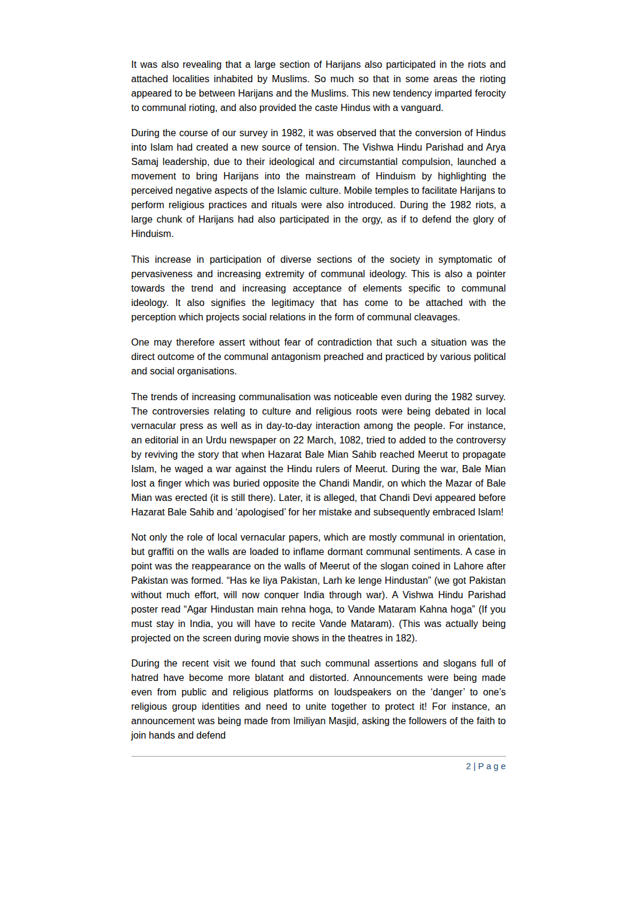It was also revealing that a large section of Harijans also participated in the riots and attached localities inhabited by Muslims. So much so that in some areas the rioting appeared to be between Harijans and the Muslims. This new tendency imparted ferocity to communal rioting, and also provided the caste Hindus with a vanguard.
During the course of our survey in 1982, it was observed that the conversion of Hindus into Islam had created a new source of tension. The Vishwa Hindu Parishad and Arya Samaj leadership, due to their ideological and circumstantial compulsion, launched a movement to bring Harijans into the mainstream of Hinduism by highlighting the perceived negative aspects of the Islamic culture. Mobile temples to facilitate Harijans to perform religious practices and rituals were also introduced. During the 1982 riots, a large chunk of Harijans had also participated in the orgy, as if to defend the glory of Hinduism.
This increase in participation of diverse sections of the society in symptomatic of pervasiveness and increasing extremity of communal ideology. This is also a pointer towards the trend and increasing acceptance of elements specific to communal ideology. It also signifies the legitimacy that has come to be attached with the perception which projects social relations in the form of communal cleavages.
One may therefore assert without fear of contradiction that such a situation was the direct outcome of the communal antagonism preached and practiced by various political and social organisations.
The trends of increasing communalisation was noticeable even during the 1982 survey. The controversies relating to culture and religious roots were being debated in local vernacular press as well as in day-to-day interaction among the people. For instance, an editorial in an Urdu newspaper on 22 March, 1082, tried to added to the controversy by reviving the story that when Hazarat Bale Mian Sahib reached Meerut to propagate Islam, he waged a war against the Hindu rulers of Meerut. During the war, Bale Mian lost a finger which was buried opposite the Chandi Mandir, on which the Mazar of Bale Mian was erected (it is still there). Later, it is alleged, that Chandi Devi appeared before Hazarat Bale Sahib and ‘apologised’ for her mistake and subsequently embraced Islam!
Not only the role of local vernacular papers, which are mostly communal in orientation, but graffiti on the walls are loaded to inflame dormant communal sentiments. A case in point was the reappearance on the walls of Meerut of the slogan coined in Lahore after Pakistan was formed. “Has ke liya Pakistan, Larh ke lenge Hindustan” (we got Pakistan without much effort, will now conquer India through war). A Vishwa Hindu Parishad poster read “Agar Hindustan main rehna hoga, to Vande Mataram Kahna hoga” (If you must stay in India, you will have to recite Vande Mataram). (This was actually being projected on the screen during movie shows in the theatres in 182).
During the recent visit we found that such communal assertions and slogans full of hatred have become more blatant and distorted. Announcements were being made even from public and religious platforms on loudspeakers on the ‘danger’ to one’s religious group identities and need to unite together to protect it! For instance, an announcement was being made from Imiliyan Masjid, asking the followers of the faith to join hands and defend
2 | P a g e